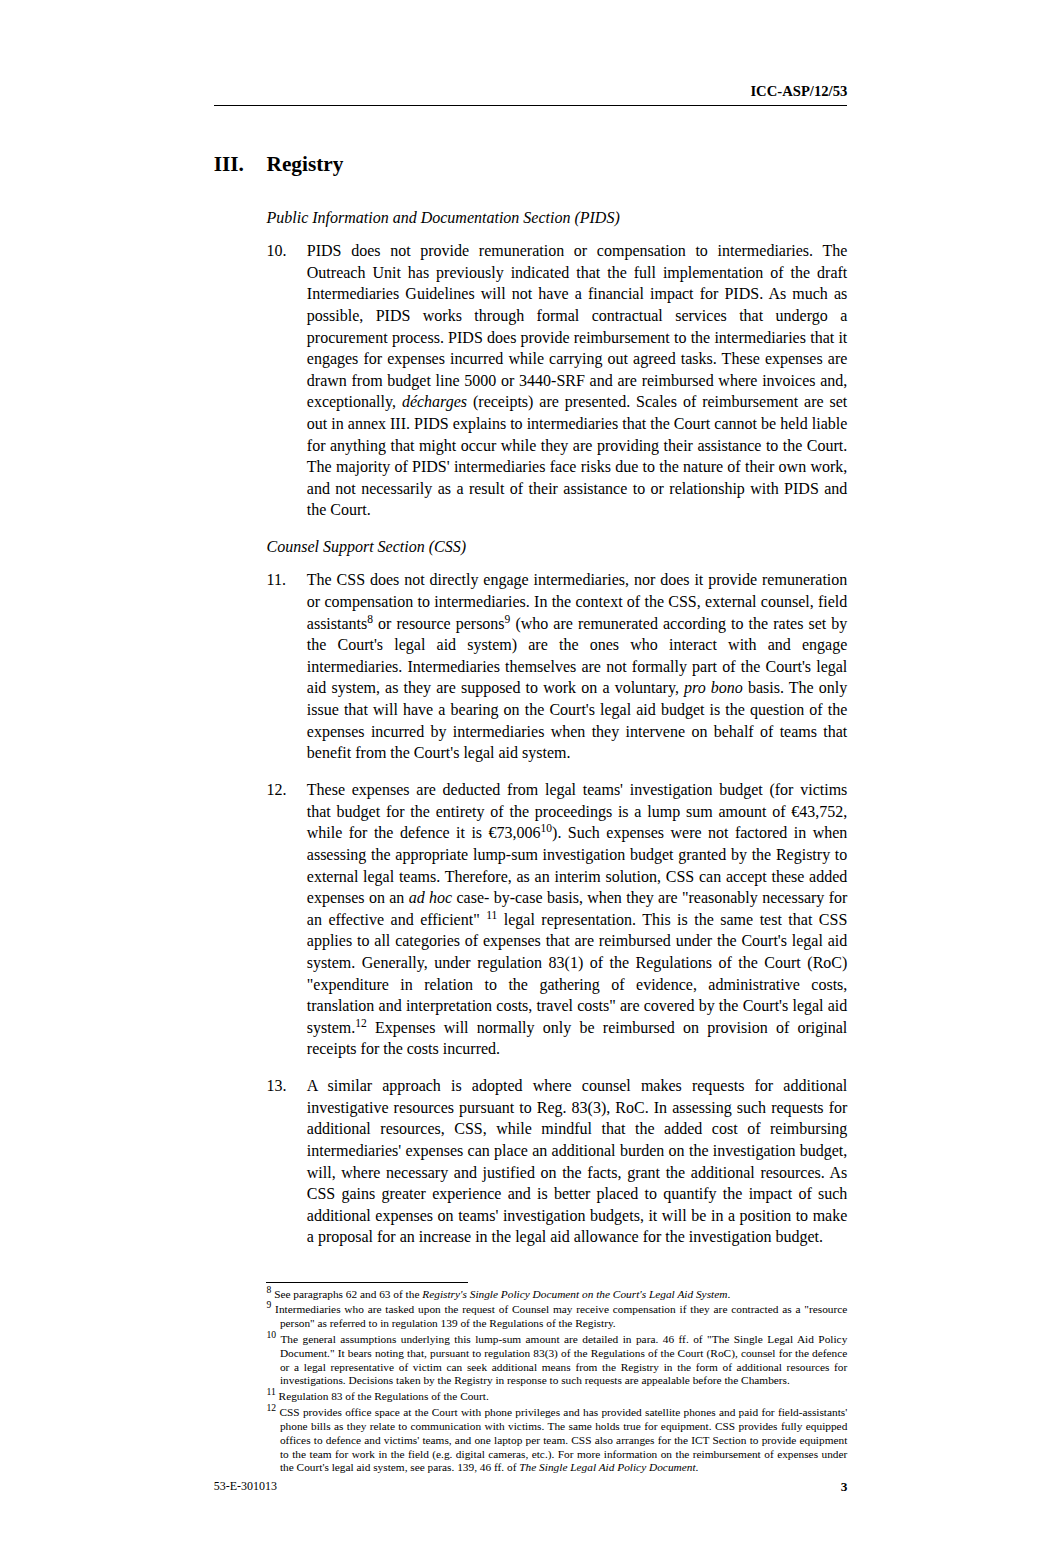ICC-ASP/12/53
III. Registry
Public Information and Documentation Section (PIDS)
10. PIDS does not provide remuneration or compensation to intermediaries. The Outreach Unit has previously indicated that the full implementation of the draft Intermediaries Guidelines will not have a financial impact for PIDS. As much as possible, PIDS works through formal contractual services that undergo a procurement process. PIDS does provide reimbursement to the intermediaries that it engages for expenses incurred while carrying out agreed tasks. These expenses are drawn from budget line 5000 or 3440-SRF and are reimbursed where invoices and, exceptionally, décharges (receipts) are presented. Scales of reimbursement are set out in annex III. PIDS explains to intermediaries that the Court cannot be held liable for anything that might occur while they are providing their assistance to the Court. The majority of PIDS' intermediaries face risks due to the nature of their own work, and not necessarily as a result of their assistance to or relationship with PIDS and the Court.
Counsel Support Section (CSS)
11. The CSS does not directly engage intermediaries, nor does it provide remuneration or compensation to intermediaries. In the context of the CSS, external counsel, field assistants8 or resource persons9 (who are remunerated according to the rates set by the Court's legal aid system) are the ones who interact with and engage intermediaries. Intermediaries themselves are not formally part of the Court's legal aid system, as they are supposed to work on a voluntary, pro bono basis. The only issue that will have a bearing on the Court's legal aid budget is the question of the expenses incurred by intermediaries when they intervene on behalf of teams that benefit from the Court's legal aid system.
12. These expenses are deducted from legal teams' investigation budget (for victims that budget for the entirety of the proceedings is a lump sum amount of €43,752, while for the defence it is €73,00610). Such expenses were not factored in when assessing the appropriate lump-sum investigation budget granted by the Registry to external legal teams. Therefore, as an interim solution, CSS can accept these added expenses on an ad hoc case- by-case basis, when they are "reasonably necessary for an effective and efficient" 11 legal representation. This is the same test that CSS applies to all categories of expenses that are reimbursed under the Court's legal aid system. Generally, under regulation 83(1) of the Regulations of the Court (RoC) "expenditure in relation to the gathering of evidence, administrative costs, translation and interpretation costs, travel costs" are covered by the Court's legal aid system.12 Expenses will normally only be reimbursed on provision of original receipts for the costs incurred.
13. A similar approach is adopted where counsel makes requests for additional investigative resources pursuant to Reg. 83(3), RoC. In assessing such requests for additional resources, CSS, while mindful that the added cost of reimbursing intermediaries' expenses can place an additional burden on the investigation budget, will, where necessary and justified on the facts, grant the additional resources. As CSS gains greater experience and is better placed to quantify the impact of such additional expenses on teams' investigation budgets, it will be in a position to make a proposal for an increase in the legal aid allowance for the investigation budget.
8 See paragraphs 62 and 63 of the Registry's Single Policy Document on the Court's Legal Aid System.
9 Intermediaries who are tasked upon the request of Counsel may receive compensation if they are contracted as a "resource person" as referred to in regulation 139 of the Regulations of the Registry.
10 The general assumptions underlying this lump-sum amount are detailed in para. 46 ff. of "The Single Legal Aid Policy Document." It bears noting that, pursuant to regulation 83(3) of the Regulations of the Court (RoC), counsel for the defence or a legal representative of victim can seek additional means from the Registry in the form of additional resources for investigations. Decisions taken by the Registry in response to such requests are appealable before the Chambers.
11 Regulation 83 of the Regulations of the Court.
12 CSS provides office space at the Court with phone privileges and has provided satellite phones and paid for field-assistants' phone bills as they relate to communication with victims. The same holds true for equipment. CSS provides fully equipped offices to defence and victims' teams, and one laptop per team. CSS also arranges for the ICT Section to provide equipment to the team for work in the field (e.g. digital cameras, etc.). For more information on the reimbursement of expenses under the Court's legal aid system, see paras. 139, 46 ff. of The Single Legal Aid Policy Document.
53-E-301013 3